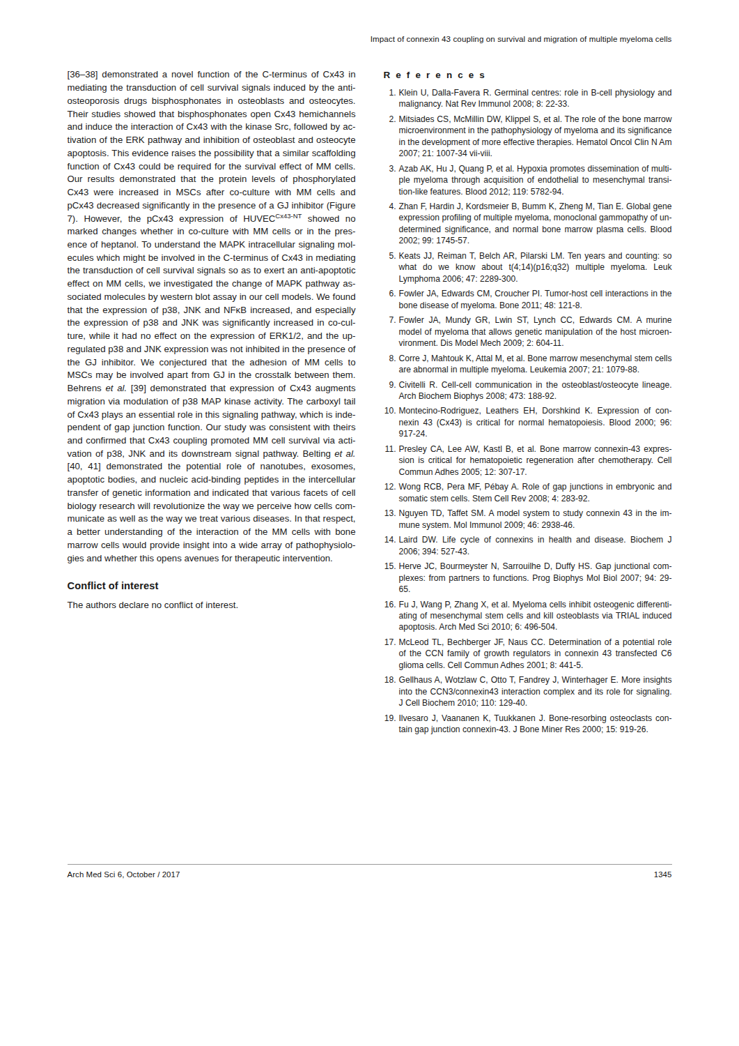Impact of connexin 43 coupling on survival and migration of multiple myeloma cells
[36–38] demonstrated a novel function of the C-terminus of Cx43 in mediating the transduction of cell survival signals induced by the anti-osteoporosis drugs bisphosphonates in osteoblasts and osteocytes. Their studies showed that bisphosphonates open Cx43 hemichannels and induce the interaction of Cx43 with the kinase Src, followed by activation of the ERK pathway and inhibition of osteoblast and osteocyte apoptosis. This evidence raises the possibility that a similar scaffolding function of Cx43 could be required for the survival effect of MM cells. Our results demonstrated that the protein levels of phosphorylated Cx43 were increased in MSCs after co-culture with MM cells and pCx43 decreased significantly in the presence of a GJ inhibitor (Figure 7). However, the pCx43 expression of HUVECCx43-NT showed no marked changes whether in co-culture with MM cells or in the presence of heptanol. To understand the MAPK intracellular signaling molecules which might be involved in the C-terminus of Cx43 in mediating the transduction of cell survival signals so as to exert an anti-apoptotic effect on MM cells, we investigated the change of MAPK pathway associated molecules by western blot assay in our cell models. We found that the expression of p38, JNK and NFκB increased, and especially the expression of p38 and JNK was significantly increased in co-culture, while it had no effect on the expression of ERK1/2, and the up-regulated p38 and JNK expression was not inhibited in the presence of the GJ inhibitor. We conjectured that the adhesion of MM cells to MSCs may be involved apart from GJ in the crosstalk between them. Behrens et al. [39] demonstrated that expression of Cx43 augments migration via modulation of p38 MAP kinase activity. The carboxyl tail of Cx43 plays an essential role in this signaling pathway, which is independent of gap junction function. Our study was consistent with theirs and confirmed that Cx43 coupling promoted MM cell survival via activation of p38, JNK and its downstream signal pathway. Belting et al. [40, 41] demonstrated the potential role of nanotubes, exosomes, apoptotic bodies, and nucleic acid-binding peptides in the intercellular transfer of genetic information and indicated that various facets of cell biology research will revolutionize the way we perceive how cells communicate as well as the way we treat various diseases. In that respect, a better understanding of the interaction of the MM cells with bone marrow cells would provide insight into a wide array of pathophysiologies and whether this opens avenues for therapeutic intervention.
Conflict of interest
The authors declare no conflict of interest.
R e f e r e n c e s
Klein U, Dalla-Favera R. Germinal centres: role in B-cell physiology and malignancy. Nat Rev Immunol 2008; 8: 22-33.
Mitsiades CS, McMillin DW, Klippel S, et al. The role of the bone marrow microenvironment in the pathophysiology of myeloma and its significance in the development of more effective therapies. Hematol Oncol Clin N Am 2007; 21: 1007-34 vii-viii.
Azab AK, Hu J, Quang P, et al. Hypoxia promotes dissemination of multiple myeloma through acquisition of endothelial to mesenchymal transition-like features. Blood 2012; 119: 5782-94.
Zhan F, Hardin J, Kordsmeier B, Bumm K, Zheng M, Tian E. Global gene expression profiling of multiple myeloma, monoclonal gammopathy of undetermined significance, and normal bone marrow plasma cells. Blood 2002; 99: 1745-57.
Keats JJ, Reiman T, Belch AR, Pilarski LM. Ten years and counting: so what do we know about t(4;14)(p16;q32) multiple myeloma. Leuk Lymphoma 2006; 47: 2289-300.
Fowler JA, Edwards CM, Croucher PI. Tumor-host cell interactions in the bone disease of myeloma. Bone 2011; 48: 121-8.
Fowler JA, Mundy GR, Lwin ST, Lynch CC, Edwards CM. A murine model of myeloma that allows genetic manipulation of the host microenvironment. Dis Model Mech 2009; 2: 604-11.
Corre J, Mahtouk K, Attal M, et al. Bone marrow mesenchymal stem cells are abnormal in multiple myeloma. Leukemia 2007; 21: 1079-88.
Civitelli R. Cell-cell communication in the osteoblast/osteocyte lineage. Arch Biochem Biophys 2008; 473: 188-92.
Montecino-Rodriguez, Leathers EH, Dorshkind K. Expression of connexin 43 (Cx43) is critical for normal hematopoiesis. Blood 2000; 96: 917-24.
Presley CA, Lee AW, Kastl B, et al. Bone marrow connexin-43 expression is critical for hematopoietic regeneration after chemotherapy. Cell Commun Adhes 2005; 12: 307-17.
Wong RCB, Pera MF, Pébay A. Role of gap junctions in embryonic and somatic stem cells. Stem Cell Rev 2008; 4: 283-92.
Nguyen TD, Taffet SM. A model system to study connexin 43 in the immune system. Mol Immunol 2009; 46: 2938-46.
Laird DW. Life cycle of connexins in health and disease. Biochem J 2006; 394: 527-43.
Herve JC, Bourmeyster N, Sarrouilhe D, Duffy HS. Gap junctional complexes: from partners to functions. Prog Biophys Mol Biol 2007; 94: 29-65.
Fu J, Wang P, Zhang X, et al. Myeloma cells inhibit osteogenic differentiating of mesenchymal stem cells and kill osteoblasts via TRIAL induced apoptosis. Arch Med Sci 2010; 6: 496-504.
McLeod TL, Bechberger JF, Naus CC. Determination of a potential role of the CCN family of growth regulators in connexin 43 transfected C6 glioma cells. Cell Commun Adhes 2001; 8: 441-5.
Gellhaus A, Wotzlaw C, Otto T, Fandrey J, Winterhager E. More insights into the CCN3/connexin43 interaction complex and its role for signaling. J Cell Biochem 2010; 110: 129-40.
Ilvesaro J, Vaananen K, Tuukkanen J. Bone-resorbing osteoclasts contain gap junction connexin-43. J Bone Miner Res 2000; 15: 919-26.
Arch Med Sci 6, October / 2017
1345